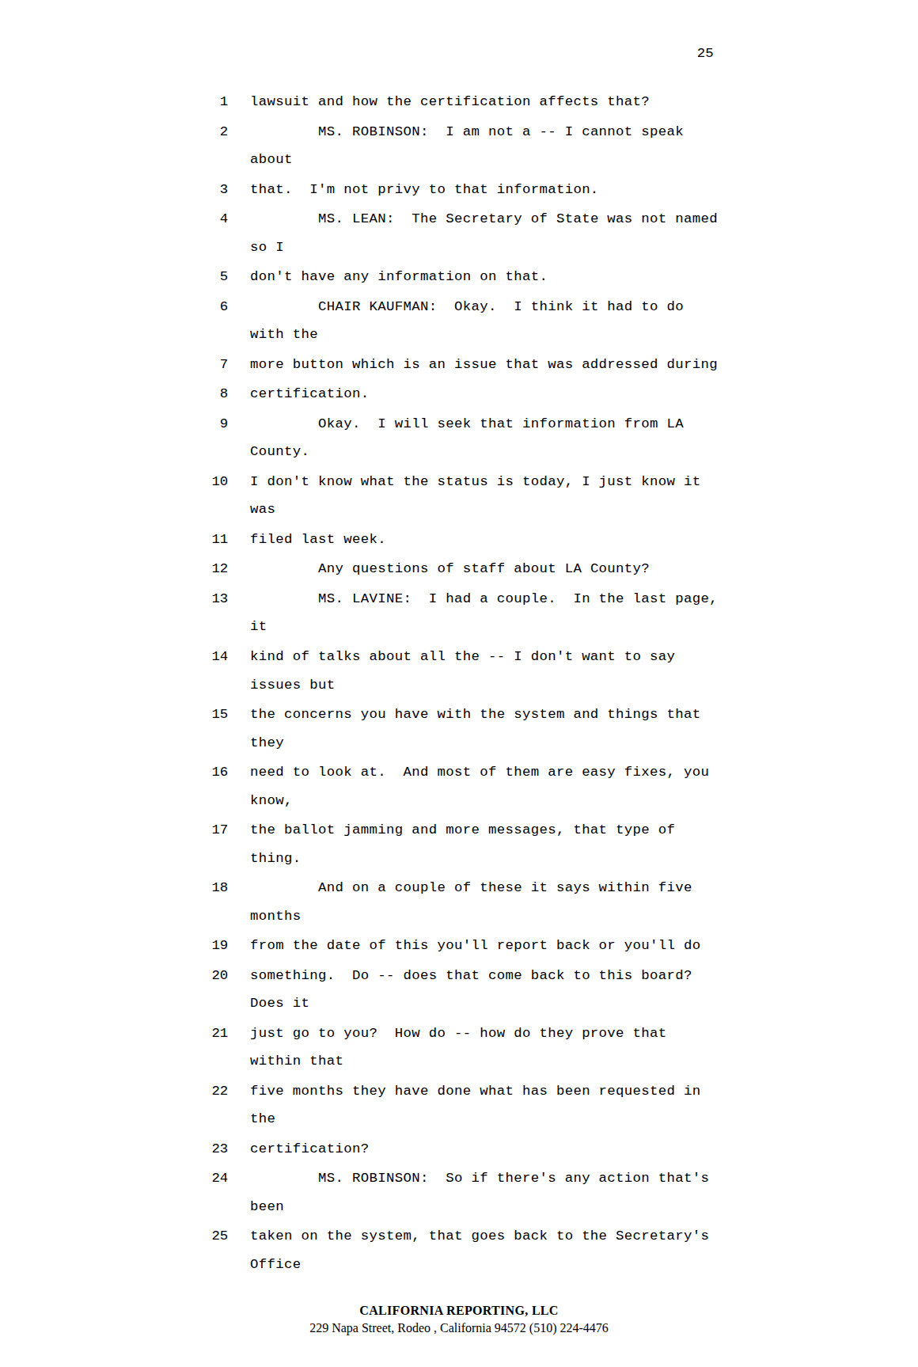25
| 1 | lawsuit and how the certification affects that? |
| 2 | MS. ROBINSON: I am not a -- I cannot speak about |
| 3 | that. I'm not privy to that information. |
| 4 | MS. LEAN: The Secretary of State was not named so I |
| 5 | don't have any information on that. |
| 6 | CHAIR KAUFMAN: Okay. I think it had to do with the |
| 7 | more button which is an issue that was addressed during |
| 8 | certification. |
| 9 | Okay. I will seek that information from LA County. |
| 10 | I don't know what the status is today, I just know it was |
| 11 | filed last week. |
| 12 | Any questions of staff about LA County? |
| 13 | MS. LAVINE: I had a couple. In the last page, it |
| 14 | kind of talks about all the -- I don't want to say issues but |
| 15 | the concerns you have with the system and things that they |
| 16 | need to look at. And most of them are easy fixes, you know, |
| 17 | the ballot jamming and more messages, that type of thing. |
| 18 | And on a couple of these it says within five months |
| 19 | from the date of this you'll report back or you'll do |
| 20 | something. Do -- does that come back to this board? Does it |
| 21 | just go to you? How do -- how do they prove that within that |
| 22 | five months they have done what has been requested in the |
| 23 | certification? |
| 24 | MS. ROBINSON: So if there's any action that's been |
| 25 | taken on the system, that goes back to the Secretary's Office |
CALIFORNIA REPORTING, LLC
229 Napa Street, Rodeo , California 94572 (510) 224-4476